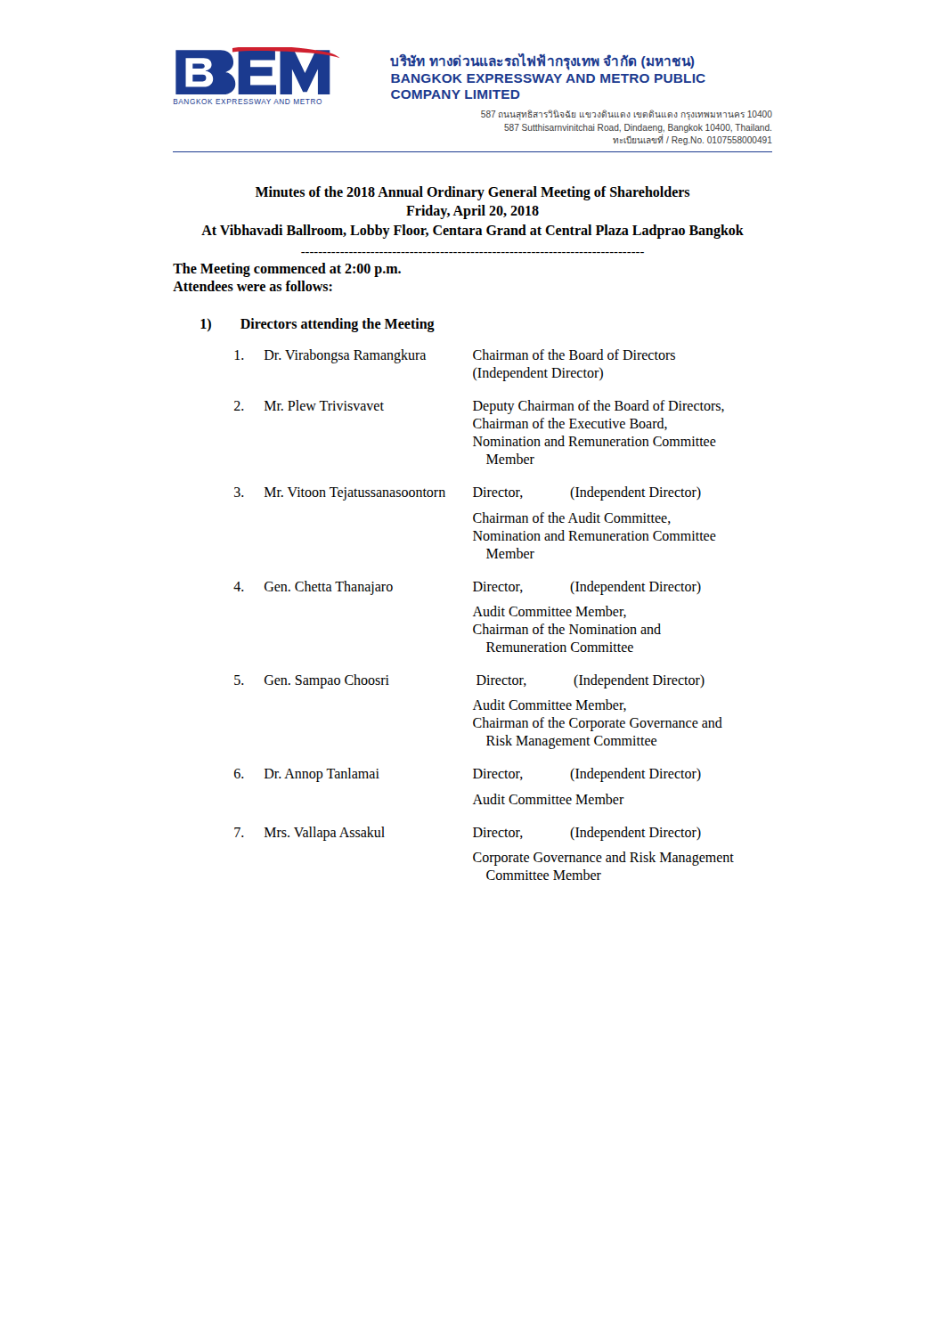BANGKOK EXPRESSWAY AND METRO
บริษัท ทางด่วนและรถไฟฟ้ากรุงเทพ จำกัด (มหาชน)
BANGKOK EXPRESSWAY AND METRO PUBLIC COMPANY LIMITED
587 ถนนสุทธิสารวินิจฉัย แขวงดินแดง เขตดินแดง กรุงเทพมหานคร 10400
587 Sutthisarnvinitchai Road, Dindaeng, Bangkok 10400, Thailand.
ทะเบียนเลขที่ / Reg.No. 0107558000491
Minutes of the 2018 Annual Ordinary General Meeting of Shareholders Friday, April 20, 2018 At Vibhavadi Ballroom, Lobby Floor, Centara Grand at Central Plaza Ladprao Bangkok
-------------------------------------------------------------------------------
The Meeting commenced at 2:00 p.m.
Attendees were as follows:
1) Directors attending the Meeting
| 1. | Dr. Virabongsa Ramangkura | Chairman of the Board of Directors (Independent Director) |
| 2. | Mr. Plew Trivisvavet | Deputy Chairman of the Board of Directors, Chairman of the Executive Board, Nomination and Remuneration Committee Member |
| 3. | Mr. Vitoon Tejatussanasoontorn | Director, (Independent Director) Chairman of the Audit Committee, Nomination and Remuneration Committee Member |
| 4. | Gen. Chetta Thanajaro | Director, (Independent Director) Audit Committee Member, Chairman of the Nomination and Remuneration Committee |
| 5. | Gen. Sampao Choosri | Director, (Independent Director) Audit Committee Member, Chairman of the Corporate Governance and Risk Management Committee |
| 6. | Dr. Annop Tanlamai | Director, (Independent Director) Audit Committee Member |
| 7. | Mrs. Vallapa Assakul | Director, (Independent Director) Corporate Governance and Risk Management Committee Member |